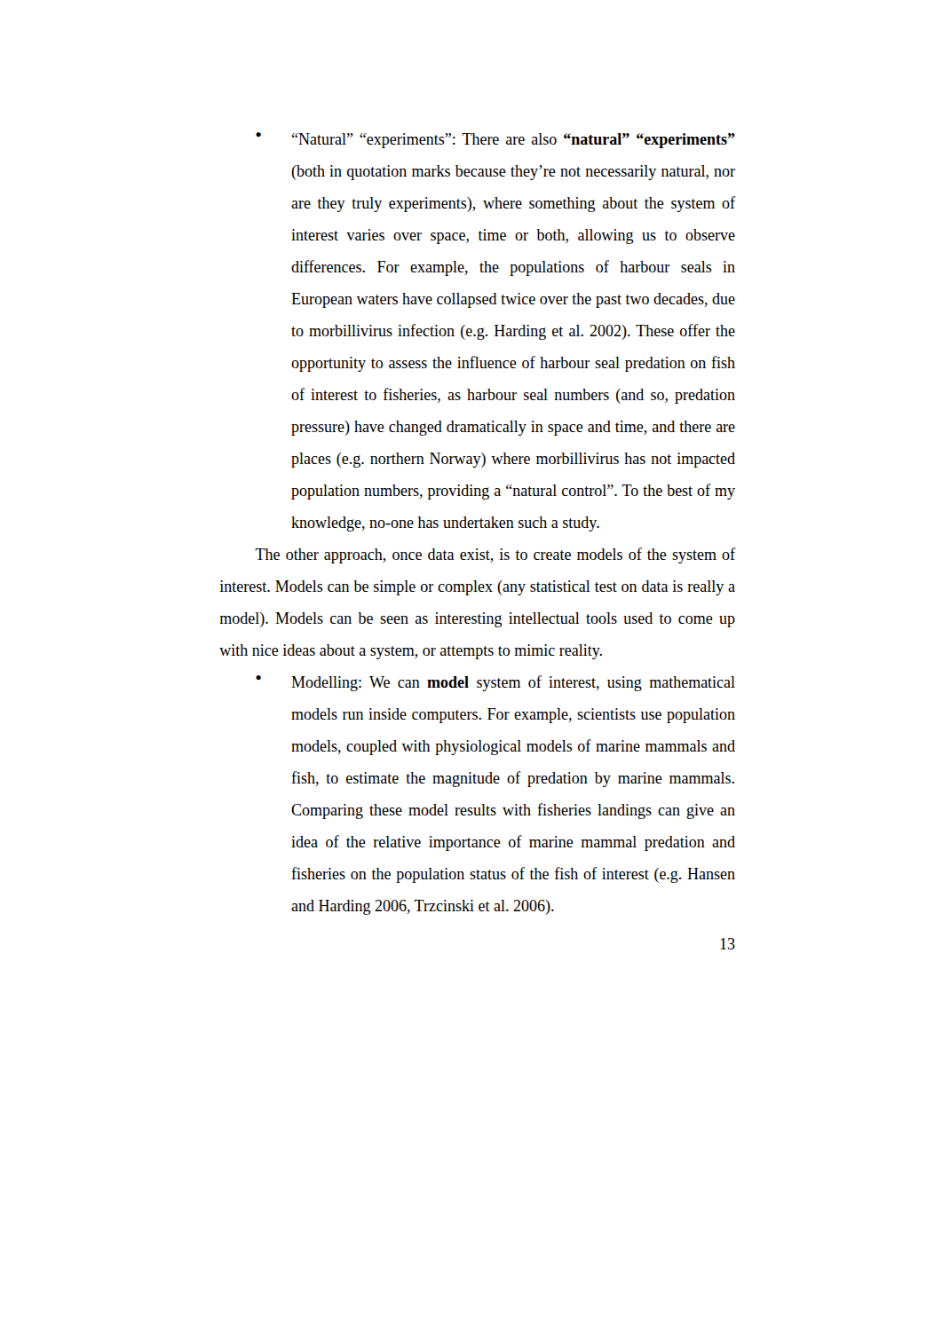“Natural” “experiments”: There are also “natural” “experiments” (both in quotation marks because they’re not necessarily natural, nor are they truly experiments), where something about the system of interest varies over space, time or both, allowing us to observe differences. For example, the populations of harbour seals in European waters have collapsed twice over the past two decades, due to morbillivirus infection (e.g. Harding et al. 2002). These offer the opportunity to assess the influence of harbour seal predation on fish of interest to fisheries, as harbour seal numbers (and so, predation pressure) have changed dramatically in space and time, and there are places (e.g. northern Norway) where morbillivirus has not impacted population numbers, providing a “natural control”. To the best of my knowledge, no-one has undertaken such a study.
The other approach, once data exist, is to create models of the system of interest. Models can be simple or complex (any statistical test on data is really a model). Models can be seen as interesting intellectual tools used to come up with nice ideas about a system, or attempts to mimic reality.
Modelling: We can model system of interest, using mathematical models run inside computers. For example, scientists use population models, coupled with physiological models of marine mammals and fish, to estimate the magnitude of predation by marine mammals. Comparing these model results with fisheries landings can give an idea of the relative importance of marine mammal predation and fisheries on the population status of the fish of interest (e.g. Hansen and Harding 2006, Trzcinski et al. 2006).
13